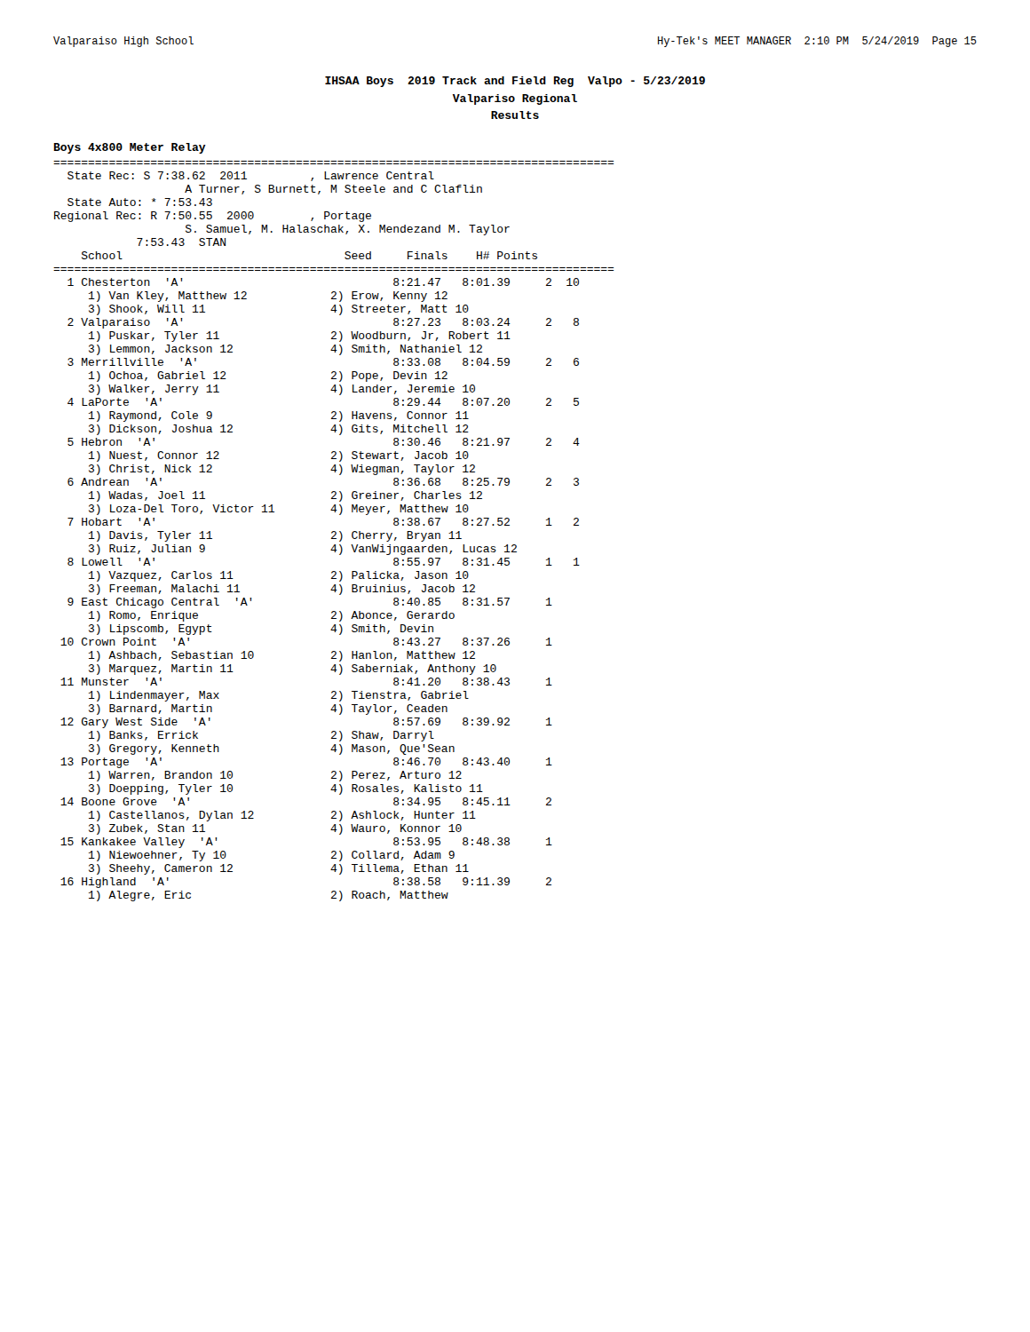Valparaiso High School Hy-Tek's MEET MANAGER 2:10 PM 5/24/2019 Page 15
IHSAA Boys 2019 Track and Field Reg Valpo - 5/23/2019 Valpariso Regional Results
Boys 4x800 Meter Relay
=================================================================================
  State Rec: S 7:38.62  2011         , Lawrence Central
                   A Turner, S Burnett, M Steele and C Claflin
  State Auto: * 7:53.43
Regional Rec: R 7:50.55  2000        , Portage
                   S. Samuel, M. Halaschak, X. Mendezand M. Taylor
            7:53.43  STAN
    School                                Seed     Finals    H# Points
=================================================================================
  1 Chesterton  'A'                              8:21.47   8:01.39     2  10
     1) Van Kley, Matthew 12            2) Erow, Kenny 12
     3) Shook, Will 11                  4) Streeter, Matt 10
  2 Valparaiso  'A'                              8:27.23   8:03.24     2   8
     1) Puskar, Tyler 11                2) Woodburn, Jr, Robert 11
     3) Lemmon, Jackson 12              4) Smith, Nathaniel 12
  3 Merrillville  'A'                            8:33.08   8:04.59     2   6
     1) Ochoa, Gabriel 12               2) Pope, Devin 12
     3) Walker, Jerry 11                4) Lander, Jeremie 10
  4 LaPorte  'A'                                 8:29.44   8:07.20     2   5
     1) Raymond, Cole 9                 2) Havens, Connor 11
     3) Dickson, Joshua 12              4) Gits, Mitchell 12
  5 Hebron  'A'                                  8:30.46   8:21.97     2   4
     1) Nuest, Connor 12                2) Stewart, Jacob 10
     3) Christ, Nick 12                 4) Wiegman, Taylor 12
  6 Andrean  'A'                                 8:36.68   8:25.79     2   3
     1) Wadas, Joel 11                  2) Greiner, Charles 12
     3) Loza-Del Toro, Victor 11        4) Meyer, Matthew 10
  7 Hobart  'A'                                  8:38.67   8:27.52     1   2
     1) Davis, Tyler 11                 2) Cherry, Bryan 11
     3) Ruiz, Julian 9                  4) VanWijngaarden, Lucas 12
  8 Lowell  'A'                                  8:55.97   8:31.45     1   1
     1) Vazquez, Carlos 11              2) Palicka, Jason 10
     3) Freeman, Malachi 11             4) Bruinius, Jacob 12
  9 East Chicago Central  'A'                    8:40.85   8:31.57     1
     1) Romo, Enrique                   2) Abonce, Gerardo
     3) Lipscomb, Egypt                 4) Smith, Devin
 10 Crown Point  'A'                             8:43.27   8:37.26     1
     1) Ashbach, Sebastian 10           2) Hanlon, Matthew 12
     3) Marquez, Martin 11              4) Saberniak, Anthony 10
 11 Munster  'A'                                 8:41.20   8:38.43     1
     1) Lindenmayer, Max                2) Tienstra, Gabriel
     3) Barnard, Martin                 4) Taylor, Ceaden
 12 Gary West Side  'A'                          8:57.69   8:39.92     1
     1) Banks, Errick                   2) Shaw, Darryl
     3) Gregory, Kenneth                4) Mason, Que'Sean
 13 Portage  'A'                                 8:46.70   8:43.40     1
     1) Warren, Brandon 10              2) Perez, Arturo 12
     3) Doepping, Tyler 10              4) Rosales, Kalisto 11
 14 Boone Grove  'A'                             8:34.95   8:45.11     2
     1) Castellanos, Dylan 12           2) Ashlock, Hunter 11
     3) Zubek, Stan 11                  4) Wauro, Konnor 10
 15 Kankakee Valley  'A'                         8:53.95   8:48.38     1
     1) Niewoehner, Ty 10               2) Collard, Adam 9
     3) Sheehy, Cameron 12              4) Tillema, Ethan 11
 16 Highland  'A'                                8:38.58   9:11.39     2
     1) Alegre, Eric                    2) Roach, Matthew